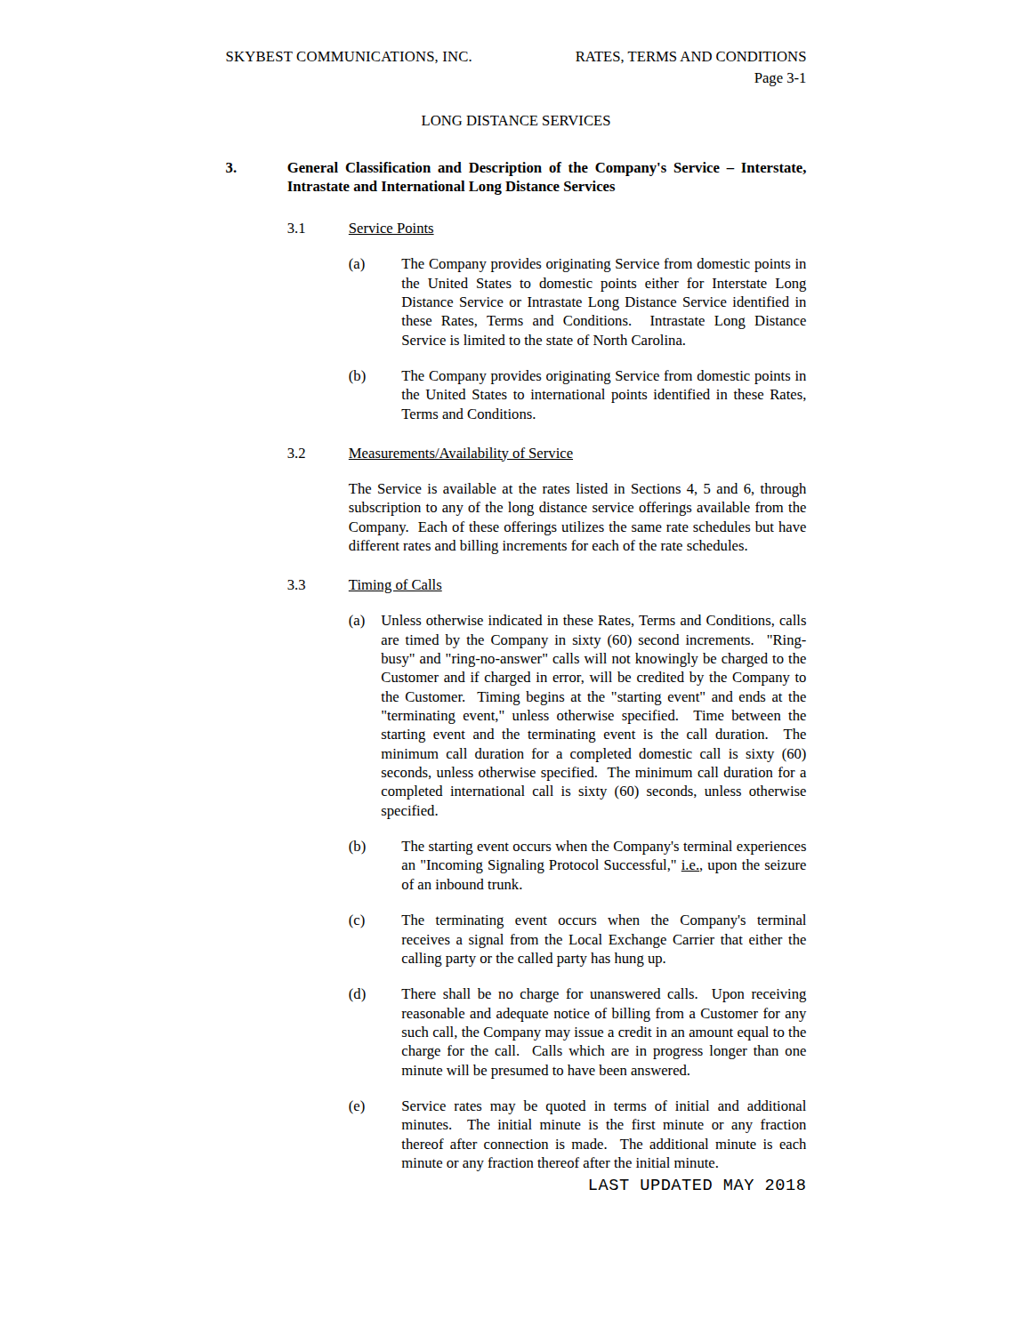SKYBEST COMMUNICATIONS, INC.
RATES, TERMS AND CONDITIONS
Page 3-1
LONG DISTANCE SERVICES
3.
General Classification and Description of the Company's Service – Interstate, Intrastate and International Long Distance Services
3.1
Service Points
(a)
The Company provides originating Service from domestic points in the United States to domestic points either for Interstate Long Distance Service or Intrastate Long Distance Service identified in these Rates, Terms and Conditions. Intrastate Long Distance Service is limited to the state of North Carolina.
(b)
The Company provides originating Service from domestic points in the United States to international points identified in these Rates, Terms and Conditions.
3.2
Measurements/Availability of Service
The Service is available at the rates listed in Sections 4, 5 and 6, through subscription to any of the long distance service offerings available from the Company. Each of these offerings utilizes the same rate schedules but have different rates and billing increments for each of the rate schedules.
3.3
Timing of Calls
(a)
Unless otherwise indicated in these Rates, Terms and Conditions, calls are timed by the Company in sixty (60) second increments. "Ring-busy" and "ring-no-answer" calls will not knowingly be charged to the Customer and if charged in error, will be credited by the Company to the Customer. Timing begins at the "starting event" and ends at the "terminating event," unless otherwise specified. Time between the starting event and the terminating event is the call duration. The minimum call duration for a completed domestic call is sixty (60) seconds, unless otherwise specified. The minimum call duration for a completed international call is sixty (60) seconds, unless otherwise specified.
(b)
The starting event occurs when the Company's terminal experiences an "Incoming Signaling Protocol Successful," i.e., upon the seizure of an inbound trunk.
(c)
The terminating event occurs when the Company's terminal receives a signal from the Local Exchange Carrier that either the calling party or the called party has hung up.
(d)
There shall be no charge for unanswered calls. Upon receiving reasonable and adequate notice of billing from a Customer for any such call, the Company may issue a credit in an amount equal to the charge for the call. Calls which are in progress longer than one minute will be presumed to have been answered.
(e)
Service rates may be quoted in terms of initial and additional minutes. The initial minute is the first minute or any fraction thereof after connection is made. The additional minute is each minute or any fraction thereof after the initial minute.
LAST UPDATED MAY 2018